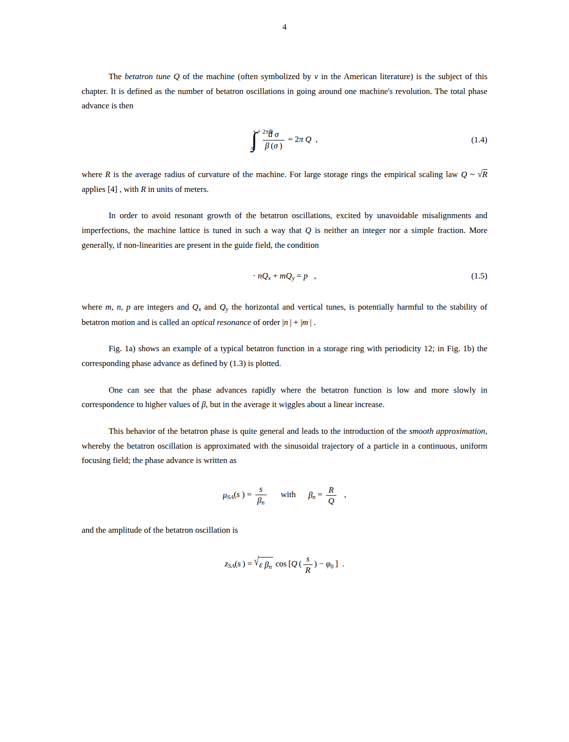4
The betatron tune Q of the machine (often symbolized by ν in the American literature) is the subject of this chapter. It is defined as the number of betatron oscillations in going around one machine's revolution. The total phase advance is then
∫s + 2πR s d σ β (σ ) = 2π Q , (1.4)
where R is the average radius of curvature of the machine. For large storage rings the empirical scaling law Q ~ √R applies [4] , with R in units of meters.
In order to avoid resonant growth of the betatron oscillations, excited by unavoidable misalignments and imperfections, the machine lattice is tuned in such a way that Q is neither an integer nor a simple fraction. More generally, if non-linearities are present in the guide field, the condition
· nQx + mQy = p , (1.5)
where m, n, p are integers and Qx and Qy the horizontal and vertical tunes, is potentially harmful to the stability of betatron motion and is called an optical resonance of order |n | + |m | .
Fig. 1a) shows an example of a typical betatron function in a storage ring with periodicity 12; in Fig. 1b) the corresponding phase advance as defined by (1.3) is plotted.
One can see that the phase advances rapidly where the betatron function is low and more slowly in correspondence to higher values of β, but in the average it wiggles about a linear increase.
This behavior of the betatron phase is quite general and leads to the introduction of the smooth approximation, whereby the betatron oscillation is approximated with the sinusoidal trajectory of a particle in a continuous, uniform focusing field; the phase advance is written as
μSA(s ) = sβn with βn = RQ ,
and the amplitude of the betatron oscillation is
zSA(s ) = √ε βn cos [Q (sR) − φ0 ] .